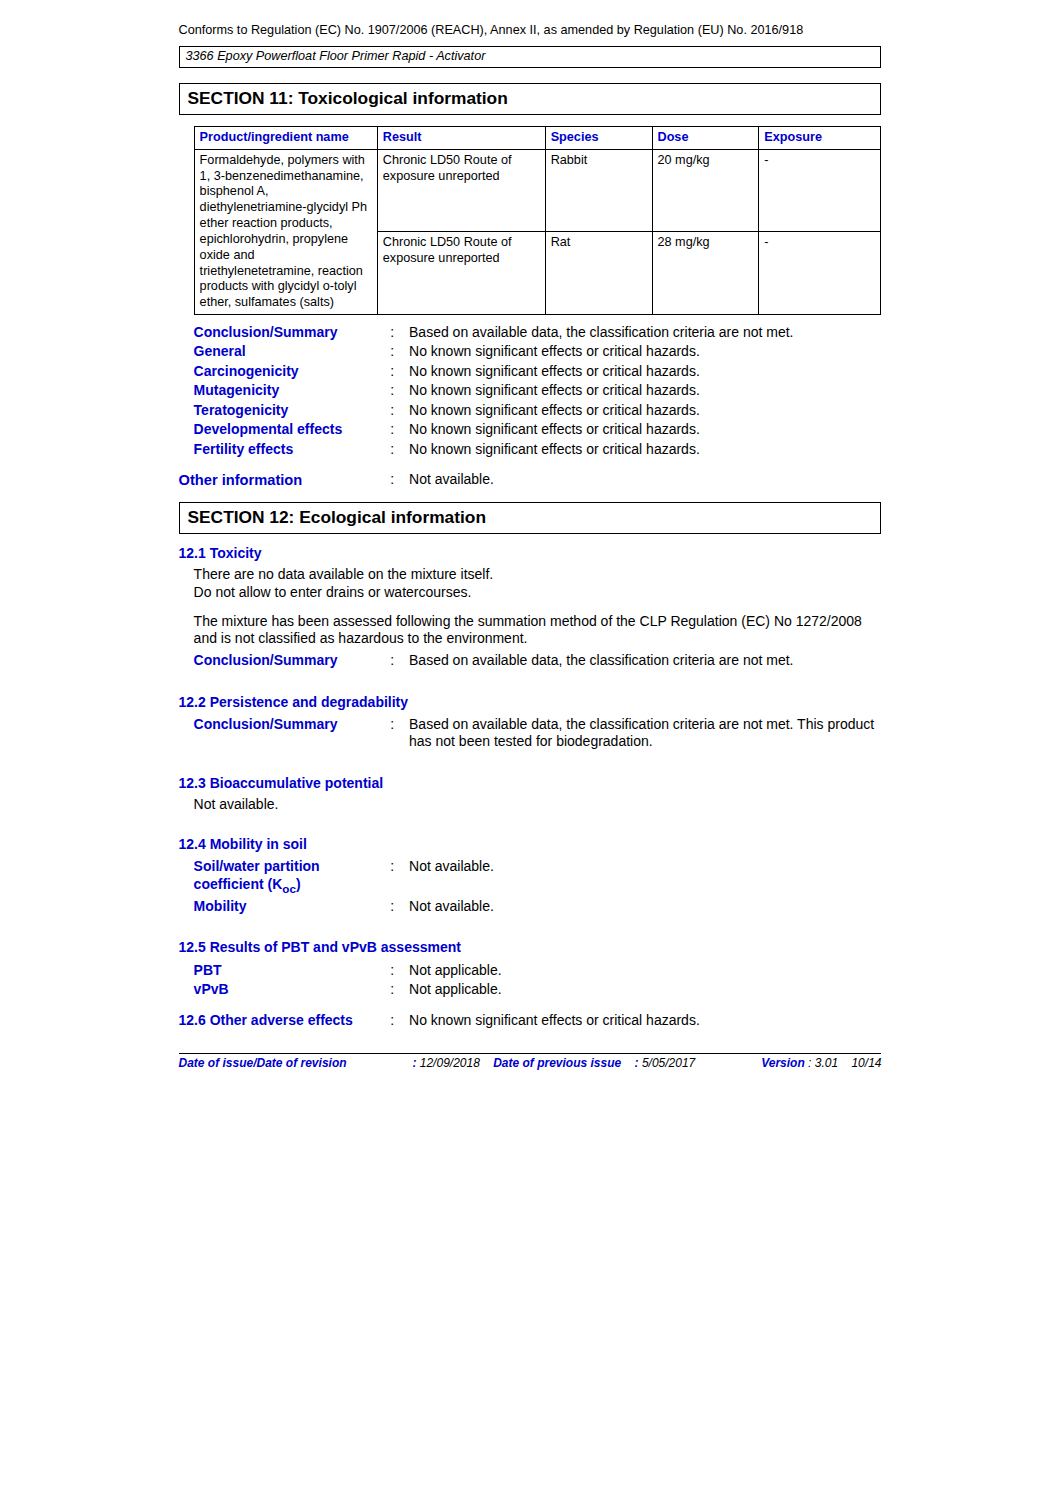Conforms to Regulation (EC) No. 1907/2006 (REACH), Annex II, as amended by Regulation (EU) No. 2016/918
3366 Epoxy Powerfloat Floor Primer Rapid - Activator
SECTION 11: Toxicological information
| Product/ingredient name | Result | Species | Dose | Exposure |
| --- | --- | --- | --- | --- |
| Formaldehyde, polymers with 1, 3-benzenedimethanamine, bisphenol A, diethylenetriamine-glycidyl Ph ether reaction products, epichlorohydrin, propylene oxide and triethylenetetramine, reaction products with glycidyl o-tolyl ether, sulfamates (salts) | Chronic LD50 Route of exposure unreported | Rabbit | 20 mg/kg | - |
| Chronic LD50 Route of exposure unreported | Rat | 28 mg/kg | - |
| Conclusion/Summary | : | Based on available data, the classification criteria are not met. |
| General | : | No known significant effects or critical hazards. |
| Carcinogenicity | : | No known significant effects or critical hazards. |
| Mutagenicity | : | No known significant effects or critical hazards. |
| Teratogenicity | : | No known significant effects or critical hazards. |
| Developmental effects | : | No known significant effects or critical hazards. |
| Fertility effects | : | No known significant effects or critical hazards. |
| Other information | : | Not available. |
SECTION 12: Ecological information
12.1 Toxicity
There are no data available on the mixture itself.
Do not allow to enter drains or watercourses.
The mixture has been assessed following the summation method of the CLP Regulation (EC) No 1272/2008 and is not classified as hazardous to the environment.
| Conclusion/Summary | : | Based on available data, the classification criteria are not met. |
12.2 Persistence and degradability
| Conclusion/Summary | : | Based on available data, the classification criteria are not met. This product has not been tested for biodegradation. |
12.3 Bioaccumulative potential
Not available.
12.4 Mobility in soil
| Soil/water partition coefficient (K oc ) | : | Not available. |
| Mobility | : | Not available. |
12.5 Results of PBT and vPvB assessment
| PBT | : | Not applicable. |
| vPvB | : | Not applicable. |
| 12.6 Other adverse effects | : | No known significant effects or critical hazards. |
Date of issue/Date of revision
: 12/09/2018 Date of previous issue : 5/05/2017
Version : 3.01 10/14